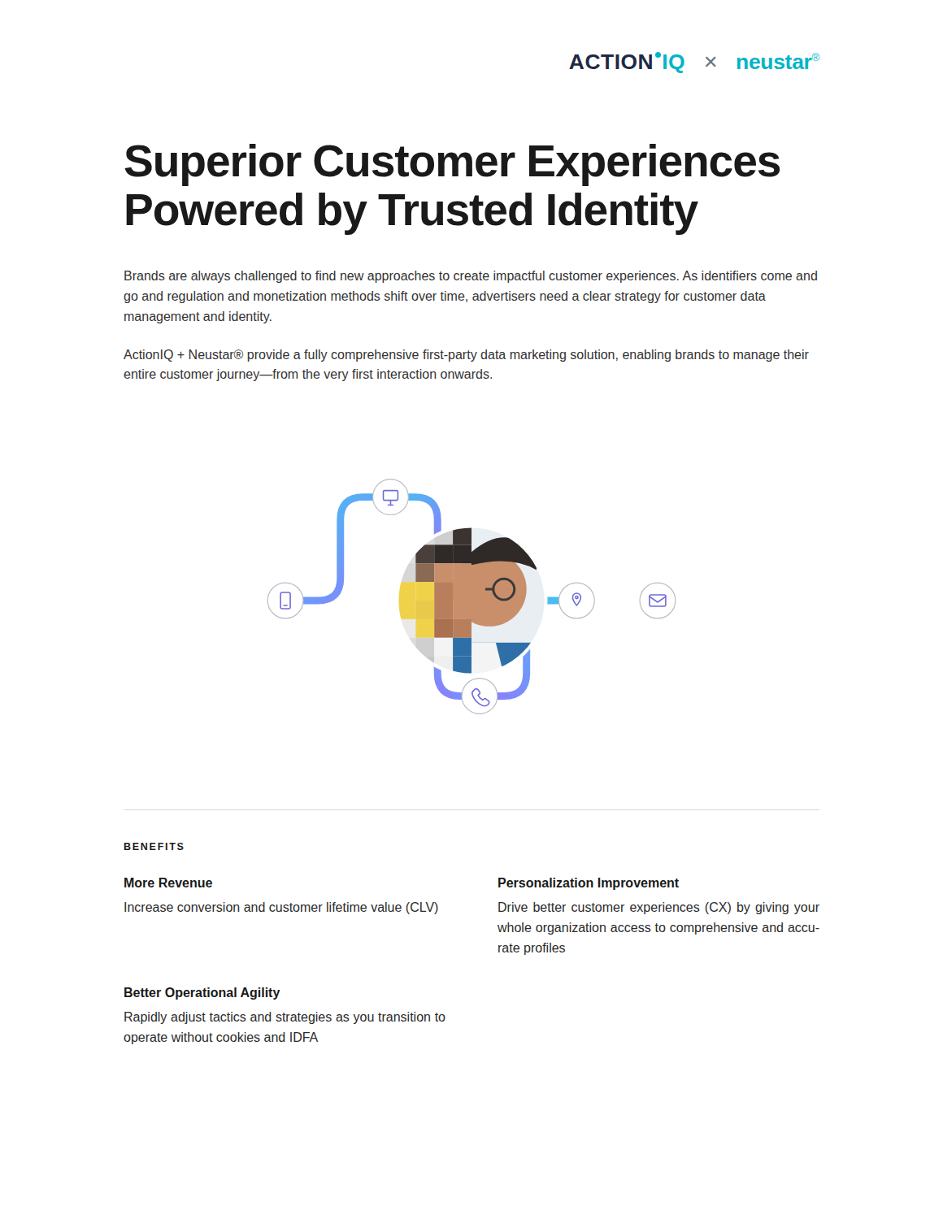Action IQ ✕ neustar®
Superior Customer Experiences Powered by Trusted Identity
Brands are always challenged to find new approaches to create impactful customer experiences. As identifiers come and go and regulation and monetization methods shift over time, advertisers need a clear strategy for customer data management and identity.
ActionIQ + Neustar® provide a fully comprehensive first-party data marketing solution, enabling brands to manage their entire customer journey—from the very first interaction onwards.
Benefits
More Revenue
Increase conversion and customer lifetime value (CLV)
Personalization Improvement
Drive better customer experiences (CX) by giving your whole organization access to comprehensive and accurate profiles
Better Operational Agility
Rapidly adjust tactics and strategies as you transition to operate without cookies and IDFA